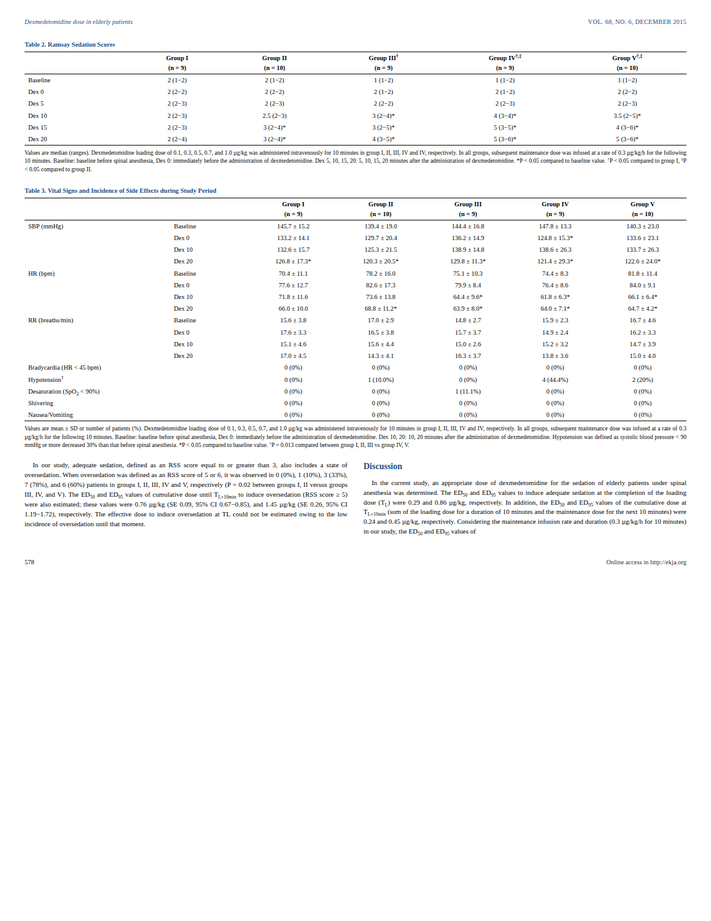Dexmedetomidine dose in elderly patients
VOL. 68, NO. 6, DECEMBER 2015
Table 2. Ramsay Sedation Scores
| | Group I (n = 9) | Group II (n = 10) | Group III † (n = 9) | Group IV †,‡ (n = 9) | Group V †,‡ (n = 10) |
| --- | --- | --- | --- | --- | --- |
| Baseline | 2 (1−2) | 2 (1−2) | 1 (1−2) | 1 (1−2) | 1 (1−2) |
| Dex 0 | 2 (2−2) | 2 (2−2) | 2 (1−2) | 2 (1−2) | 2 (2−2) |
| Dex 5 | 2 (2−3) | 2 (2−3) | 2 (2−2) | 2 (2−3) | 2 (2−3) |
| Dex 10 | 2 (2−3) | 2.5 (2−3) | 3 (2−4)* | 4 (3−4)* | 3.5 (2−5)* |
| Dex 15 | 2 (2−3) | 3 (2−4)* | 3 (2−5)* | 5 (3−5)* | 4 (3−6)* |
| Dex 20 | 2 (2−4) | 3 (2−4)* | 4 (3−5)* | 5 (3−6)* | 5 (3−6)* |
Values are median (ranges). Dexmedetomidine loading dose of 0.1, 0.3, 0.5, 0.7, and 1.0 µg/kg was administered intravenously for 10 minutes in group I, II, III, IV and IV, respectively. In all groups, subsequent maintenance dose was infused at a rate of 0.3 µg/kg/h for the following 10 minutes. Baseline: baseline before spinal anesthesia, Dex 0: immediately before the administration of dexmedetomidine. Dex 5, 10, 15, 20: 5, 10, 15, 20 minutes after the administration of dexmedetomidine. *P < 0.05 compared to baseline value. †P < 0.05 compared to group I, ‡P < 0.05 compared to group II.
Table 3. Vital Signs and Incidence of Side Effects during Study Period
| | | Group I (n = 9) | Group II (n = 10) | Group III (n = 9) | Group IV (n = 9) | Group V (n = 10) |
| --- | --- | --- | --- | --- | --- | --- |
| SBP (mmHg) | Baseline | 145.7 ± 15.2 | 139.4 ± 19.0 | 144.4 ± 16.8 | 147.8 ± 13.3 | 140.3 ± 23.0 |
| | Dex 0 | 133.2 ± 14.1 | 129.7 ± 20.4 | 136.2 ± 14.9 | 124.8 ± 15.3* | 133.6 ± 23.1 |
| | Dex 10 | 132.6 ± 15.7 | 125.3 ± 21.5 | 138.9 ± 14.8 | 138.6 ± 26.3 | 133.7 ± 26.3 |
| | Dex 20 | 126.8 ± 17.3* | 120.3 ± 20.5* | 129.8 ± 11.3* | 121.4 ± 29.3* | 122.6 ± 24.0* |
| HR (bpm) | Baseline | 70.4 ± 11.1 | 78.2 ± 16.0 | 75.1 ± 10.3 | 74.4 ± 8.3 | 81.8 ± 11.4 |
| | Dex 0 | 77.6 ± 12.7 | 82.6 ± 17.3 | 79.9 ± 8.4 | 76.4 ± 8.6 | 84.0 ± 9.1 |
| | Dex 10 | 71.8 ± 11.6 | 73.6 ± 13.8 | 64.4 ± 9.6* | 61.8 ± 6.3* | 66.1 ± 6.4* |
| | Dex 20 | 66.0 ± 10.0 | 68.8 ± 11.2* | 63.9 ± 8.0* | 64.0 ± 7.1* | 64.7 ± 4.2* |
| RR (breaths/min) | Baseline | 15.6 ± 3.8 | 17.0 ± 2.9 | 14.8 ± 2.7 | 15.9 ± 2.3 | 16.7 ± 4.6 |
| | Dex 0 | 17.6 ± 3.3 | 16.5 ± 3.8 | 15.7 ± 3.7 | 14.9 ± 2.4 | 16.2 ± 3.3 |
| | Dex 10 | 15.1 ± 4.6 | 15.6 ± 4.4 | 15.0 ± 2.6 | 15.2 ± 3.2 | 14.7 ± 3.9 |
| | Dex 20 | 17.0 ± 4.5 | 14.3 ± 4.1 | 16.3 ± 3.7 | 13.8 ± 3.6 | 15.0 ± 4.0 |
| Bradycardia (HR < 45 bpm) | 0 (0%) | 0 (0%) | 0 (0%) | 0 (0%) | 0 (0%) |
| Hypotension † | 0 (0%) | 1 (10.0%) | 0 (0%) | 4 (44.4%) | 2 (20%) |
| Desaturation (SpO 2 < 90%) | 0 (0%) | 0 (0%) | 1 (11.1%) | 0 (0%) | 0 (0%) |
| Shivering | 0 (0%) | 0 (0%) | 0 (0%) | 0 (0%) | 0 (0%) |
| Nausea/Vomiting | 0 (0%) | 0 (0%) | 0 (0%) | 0 (0%) | 0 (0%) |
Values are mean ± SD or number of patients (%). Dexmedetomidine loading dose of 0.1, 0.3, 0.5, 0.7, and 1.0 µg/kg was administered intravenously for 10 minutes in group I, II, III, IV and IV, respectively. In all groups, subsequent maintenance dose was infused at a rate of 0.3 µg/kg/h for the following 10 minutes. Baseline: baseline before spinal anesthesia, Dex 0: immediately before the administration of dexmedetomidine. Dex 10, 20: 10, 20 minutes after the administration of dexmedetomidine. Hypotension was defined as systolic blood pressure < 90 mmHg or more decreased 30% than that before spinal anesthesia. *P < 0.05 compared to baseline value. †P = 0.013 compared between group I, II, III vs group IV, V.
In our study, adequate sedation, defined as an RSS score equal to or greater than 3, also includes a state of oversedation. When oversedation was defined as an RSS score of 5 or 6, it was observed in 0 (0%), 1 (10%), 3 (33%), 7 (78%), and 6 (60%) patients in groups I, II, III, IV and V, respectively (P = 0.02 between groups I, II versus groups III, IV, and V). The ED50 and ED95 values of cumulative dose until TL+10min to induce oversedation (RSS score ≥ 5) were also estimated; these values were 0.76 µg/kg (SE 0.09, 95% CI 0.67−0.85), and 1.45 µg/kg (SE 0.26, 95% CI 1.19−1.72), respectively. The effective dose to induce oversedation at TL could not be estimated owing to the low incidence of oversedation until that moment.
Discussion
In the current study, an appropriate dose of dexmedetomidine for the sedation of elderly patients under spinal anesthesia was determined. The ED50 and ED95 values to induce adequate sedation at the completion of the loading dose (TL) were 0.29 and 0.86 µg/kg, respectively. In addition, the ED50 and ED95 values of the cumulative dose at TL+10min (sum of the loading dose for a duration of 10 minutes and the maintenance dose for the next 10 minutes) were 0.24 and 0.45 µg/kg, respectively. Considering the maintenance infusion rate and duration (0.3 µg/kg/h for 10 minutes) in our study, the ED50 and ED95 values of
578
Online access in http://ekja.org